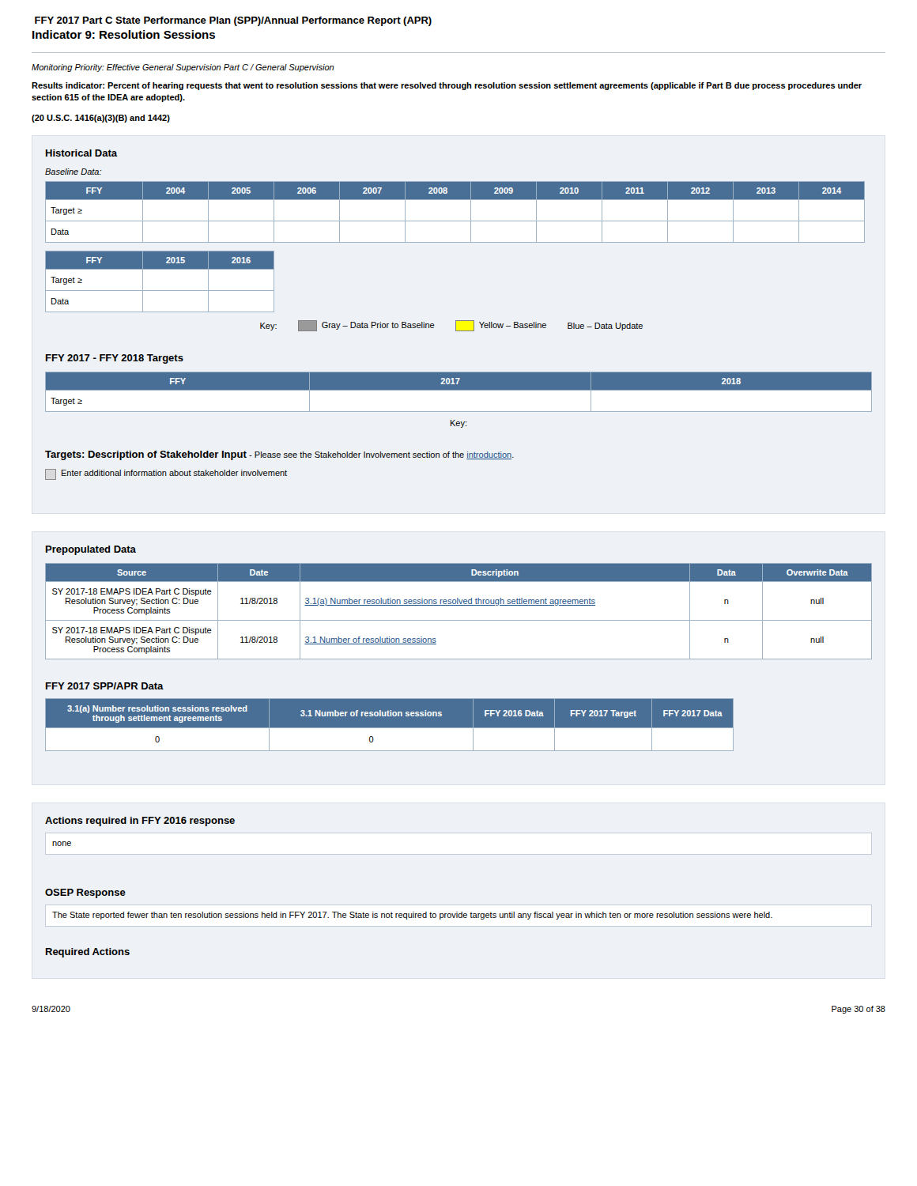FFY 2017 Part C State Performance Plan (SPP)/Annual Performance Report (APR)
Indicator 9: Resolution Sessions
Monitoring Priority: Effective General Supervision Part C / General Supervision
Results indicator: Percent of hearing requests that went to resolution sessions that were resolved through resolution session settlement agreements (applicable if Part B due process procedures under section 615 of the IDEA are adopted).
(20 U.S.C. 1416(a)(3)(B) and 1442)
Historical Data
Baseline Data:
| FFY | 2004 | 2005 | 2006 | 2007 | 2008 | 2009 | 2010 | 2011 | 2012 | 2013 | 2014 |
| --- | --- | --- | --- | --- | --- | --- | --- | --- | --- | --- | --- |
| Target ≥ | | | | | | | | | | | |
| Data | | | | | | | | | | | |
| FFY | 2015 | 2016 |
| --- | --- | --- |
| Target ≥ | | |
| Data | | |
Key: Gray – Data Prior to Baseline Yellow – Baseline Blue – Data Update
FFY 2017 - FFY 2018 Targets
| FFY | 2017 | 2018 |
| --- | --- | --- |
| Target ≥ | | |
Key:
Targets: Description of Stakeholder Input - Please see the Stakeholder Involvement section of the introduction.
Enter additional information about stakeholder involvement
Prepopulated Data
| Source | Date | Description | Data | Overwrite Data |
| --- | --- | --- | --- | --- |
| SY 2017-18 EMAPS IDEA Part C Dispute Resolution Survey; Section C: Due Process Complaints | 11/8/2018 | 3.1(a) Number resolution sessions resolved through settlement agreements | n | null |
| SY 2017-18 EMAPS IDEA Part C Dispute Resolution Survey; Section C: Due Process Complaints | 11/8/2018 | 3.1 Number of resolution sessions | n | null |
FFY 2017 SPP/APR Data
| 3.1(a) Number resolution sessions resolved through settlement agreements | 3.1 Number of resolution sessions | FFY 2016 Data | FFY 2017 Target | FFY 2017 Data |
| --- | --- | --- | --- | --- |
| 0 | 0 | | | |
Actions required in FFY 2016 response
none
OSEP Response
The State reported fewer than ten resolution sessions held in FFY 2017. The State is not required to provide targets until any fiscal year in which ten or more resolution sessions were held.
Required Actions
9/18/2020 Page 30 of 38